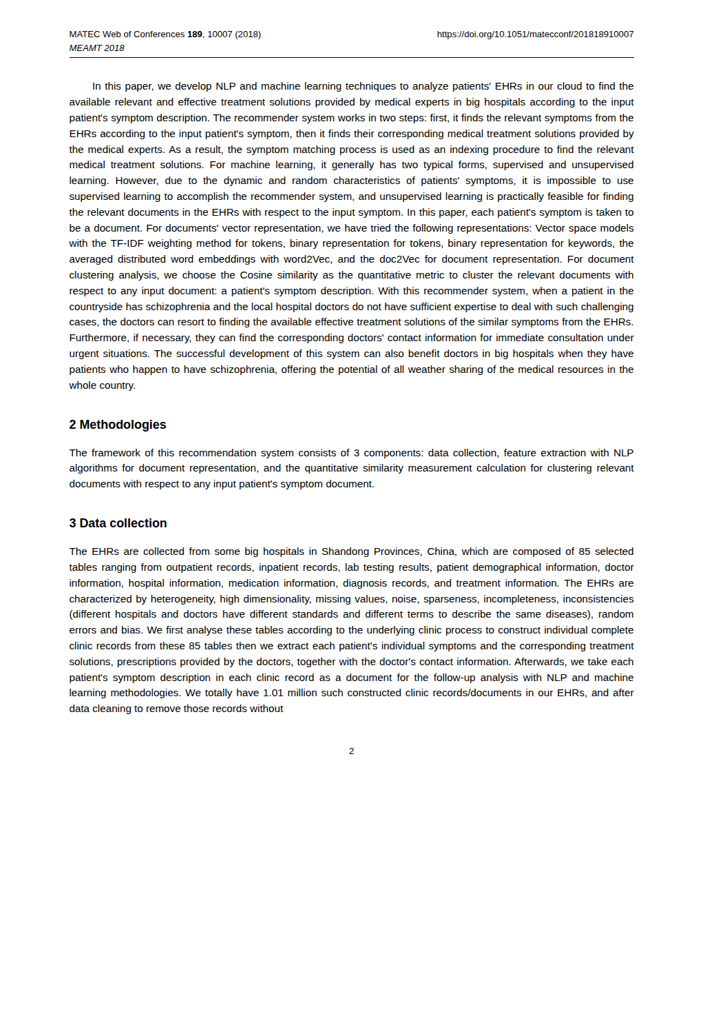MATEC Web of Conferences 189, 10007 (2018)
MEAMT 2018
https://doi.org/10.1051/matecconf/201818910007
In this paper, we develop NLP and machine learning techniques to analyze patients' EHRs in our cloud to find the available relevant and effective treatment solutions provided by medical experts in big hospitals according to the input patient's symptom description. The recommender system works in two steps: first, it finds the relevant symptoms from the EHRs according to the input patient's symptom, then it finds their corresponding medical treatment solutions provided by the medical experts. As a result, the symptom matching process is used as an indexing procedure to find the relevant medical treatment solutions. For machine learning, it generally has two typical forms, supervised and unsupervised learning. However, due to the dynamic and random characteristics of patients' symptoms, it is impossible to use supervised learning to accomplish the recommender system, and unsupervised learning is practically feasible for finding the relevant documents in the EHRs with respect to the input symptom. In this paper, each patient's symptom is taken to be a document. For documents' vector representation, we have tried the following representations: Vector space models with the TF-IDF weighting method for tokens, binary representation for tokens, binary representation for keywords, the averaged distributed word embeddings with word2Vec, and the doc2Vec for document representation. For document clustering analysis, we choose the Cosine similarity as the quantitative metric to cluster the relevant documents with respect to any input document: a patient's symptom description. With this recommender system, when a patient in the countryside has schizophrenia and the local hospital doctors do not have sufficient expertise to deal with such challenging cases, the doctors can resort to finding the available effective treatment solutions of the similar symptoms from the EHRs. Furthermore, if necessary, they can find the corresponding doctors' contact information for immediate consultation under urgent situations. The successful development of this system can also benefit doctors in big hospitals when they have patients who happen to have schizophrenia, offering the potential of all weather sharing of the medical resources in the whole country.
2 Methodologies
The framework of this recommendation system consists of 3 components: data collection, feature extraction with NLP algorithms for document representation, and the quantitative similarity measurement calculation for clustering relevant documents with respect to any input patient's symptom document.
3 Data collection
The EHRs are collected from some big hospitals in Shandong Provinces, China, which are composed of 85 selected tables ranging from outpatient records, inpatient records, lab testing results, patient demographical information, doctor information, hospital information, medication information, diagnosis records, and treatment information. The EHRs are characterized by heterogeneity, high dimensionality, missing values, noise, sparseness, incompleteness, inconsistencies (different hospitals and doctors have different standards and different terms to describe the same diseases), random errors and bias. We first analyse these tables according to the underlying clinic process to construct individual complete clinic records from these 85 tables then we extract each patient's individual symptoms and the corresponding treatment solutions, prescriptions provided by the doctors, together with the doctor's contact information. Afterwards, we take each patient's symptom description in each clinic record as a document for the follow-up analysis with NLP and machine learning methodologies. We totally have 1.01 million such constructed clinic records/documents in our EHRs, and after data cleaning to remove those records without
2